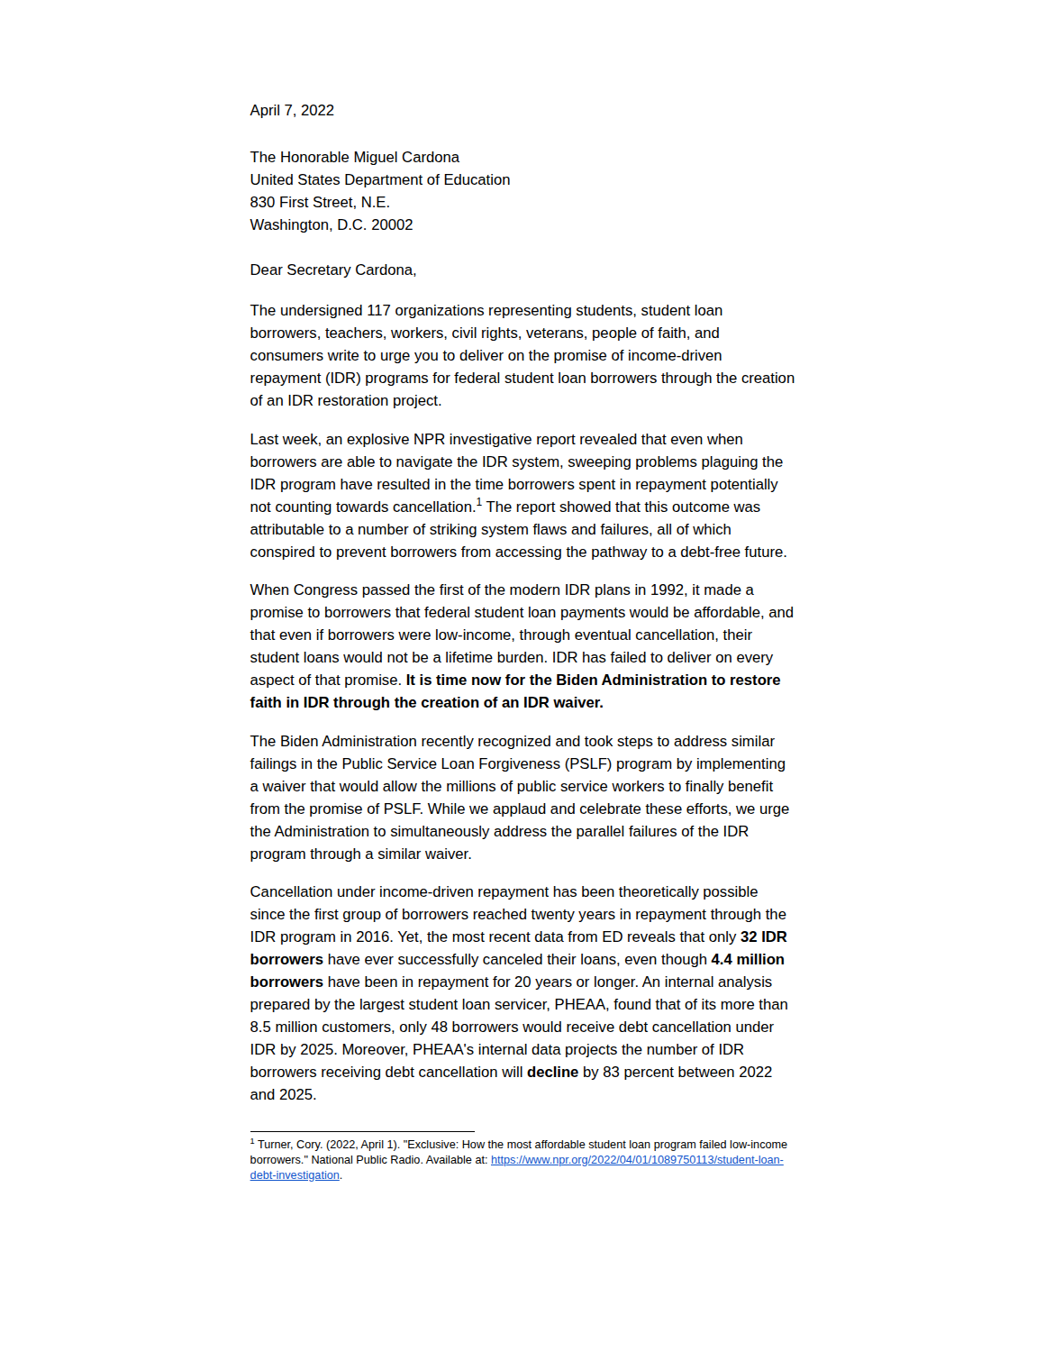April 7, 2022
The Honorable Miguel Cardona
United States Department of Education
830 First Street, N.E.
Washington, D.C. 20002
Dear Secretary Cardona,
The undersigned 117 organizations representing students, student loan borrowers, teachers, workers, civil rights, veterans, people of faith, and consumers write to urge you to deliver on the promise of income-driven repayment (IDR) programs for federal student loan borrowers through the creation of an IDR restoration project.
Last week, an explosive NPR investigative report revealed that even when borrowers are able to navigate the IDR system, sweeping problems plaguing the IDR program have resulted in the time borrowers spent in repayment potentially not counting towards cancellation.1 The report showed that this outcome was attributable to a number of striking system flaws and failures, all of which conspired to prevent borrowers from accessing the pathway to a debt-free future.
When Congress passed the first of the modern IDR plans in 1992, it made a promise to borrowers that federal student loan payments would be affordable, and that even if borrowers were low-income, through eventual cancellation, their student loans would not be a lifetime burden. IDR has failed to deliver on every aspect of that promise. It is time now for the Biden Administration to restore faith in IDR through the creation of an IDR waiver.
The Biden Administration recently recognized and took steps to address similar failings in the Public Service Loan Forgiveness (PSLF) program by implementing a waiver that would allow the millions of public service workers to finally benefit from the promise of PSLF. While we applaud and celebrate these efforts, we urge the Administration to simultaneously address the parallel failures of the IDR program through a similar waiver.
Cancellation under income-driven repayment has been theoretically possible since the first group of borrowers reached twenty years in repayment through the IDR program in 2016. Yet, the most recent data from ED reveals that only 32 IDR borrowers have ever successfully canceled their loans, even though 4.4 million borrowers have been in repayment for 20 years or longer. An internal analysis prepared by the largest student loan servicer, PHEAA, found that of its more than 8.5 million customers, only 48 borrowers would receive debt cancellation under IDR by 2025. Moreover, PHEAA's internal data projects the number of IDR borrowers receiving debt cancellation will decline by 83 percent between 2022 and 2025.
1 Turner, Cory. (2022, April 1). "Exclusive: How the most affordable student loan program failed low-income borrowers." National Public Radio. Available at: https://www.npr.org/2022/04/01/1089750113/student-loan-debt-investigation.